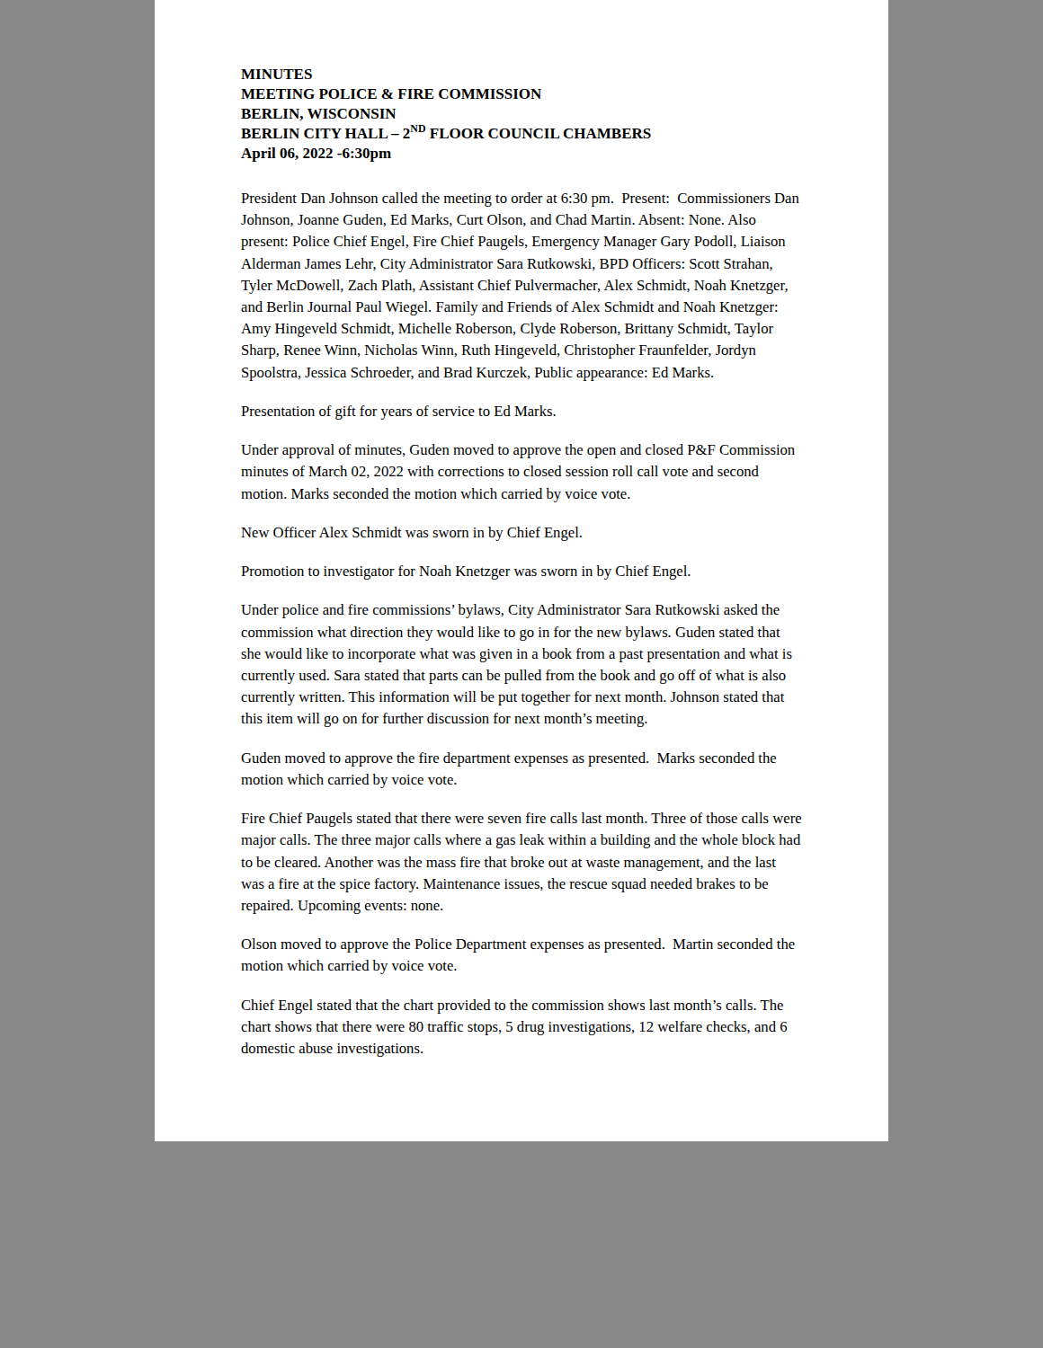MINUTES
MEETING POLICE & FIRE COMMISSION
BERLIN, WISCONSIN
BERLIN CITY HALL – 2ND FLOOR COUNCIL CHAMBERS
April 06, 2022 -6:30pm
President Dan Johnson called the meeting to order at 6:30 pm. Present: Commissioners Dan Johnson, Joanne Guden, Ed Marks, Curt Olson, and Chad Martin. Absent: None. Also present: Police Chief Engel, Fire Chief Paugels, Emergency Manager Gary Podoll, Liaison Alderman James Lehr, City Administrator Sara Rutkowski, BPD Officers: Scott Strahan, Tyler McDowell, Zach Plath, Assistant Chief Pulvermacher, Alex Schmidt, Noah Knetzger, and Berlin Journal Paul Wiegel. Family and Friends of Alex Schmidt and Noah Knetzger: Amy Hingeveld Schmidt, Michelle Roberson, Clyde Roberson, Brittany Schmidt, Taylor Sharp, Renee Winn, Nicholas Winn, Ruth Hingeveld, Christopher Fraunfelder, Jordyn Spoolstra, Jessica Schroeder, and Brad Kurczek, Public appearance: Ed Marks.
Presentation of gift for years of service to Ed Marks.
Under approval of minutes, Guden moved to approve the open and closed P&F Commission minutes of March 02, 2022 with corrections to closed session roll call vote and second motion. Marks seconded the motion which carried by voice vote.
New Officer Alex Schmidt was sworn in by Chief Engel.
Promotion to investigator for Noah Knetzger was sworn in by Chief Engel.
Under police and fire commissions’ bylaws, City Administrator Sara Rutkowski asked the commission what direction they would like to go in for the new bylaws. Guden stated that she would like to incorporate what was given in a book from a past presentation and what is currently used. Sara stated that parts can be pulled from the book and go off of what is also currently written. This information will be put together for next month. Johnson stated that this item will go on for further discussion for next month’s meeting.
Guden moved to approve the fire department expenses as presented. Marks seconded the motion which carried by voice vote.
Fire Chief Paugels stated that there were seven fire calls last month. Three of those calls were major calls. The three major calls where a gas leak within a building and the whole block had to be cleared. Another was the mass fire that broke out at waste management, and the last was a fire at the spice factory. Maintenance issues, the rescue squad needed brakes to be repaired. Upcoming events: none.
Olson moved to approve the Police Department expenses as presented. Martin seconded the motion which carried by voice vote.
Chief Engel stated that the chart provided to the commission shows last month’s calls. The chart shows that there were 80 traffic stops, 5 drug investigations, 12 welfare checks, and 6 domestic abuse investigations.